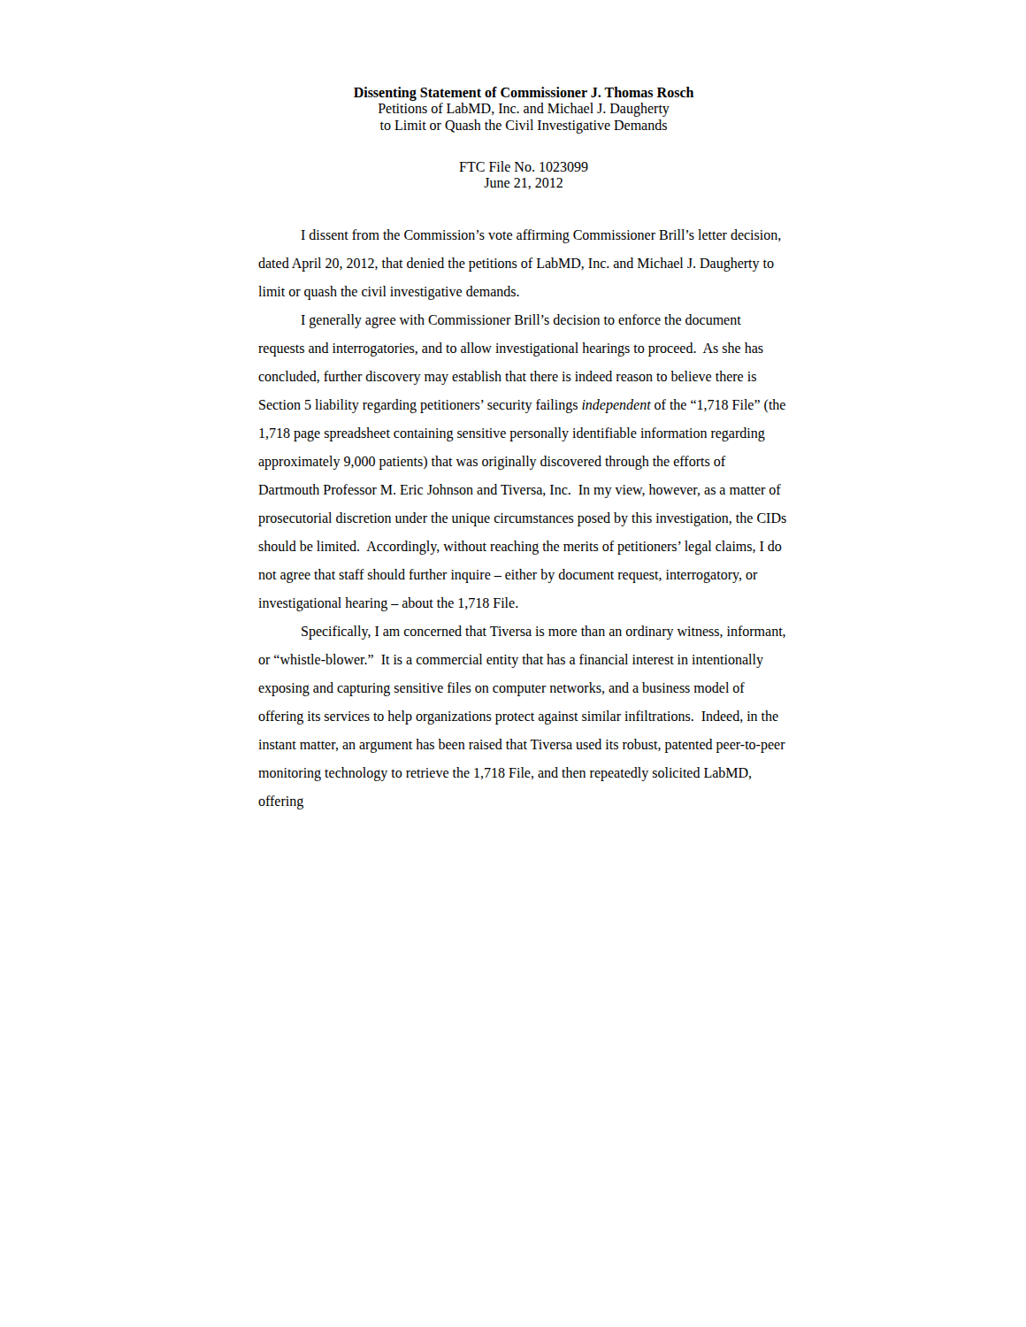Dissenting Statement of Commissioner J. Thomas Rosch
Petitions of LabMD, Inc. and Michael J. Daugherty
to Limit or Quash the Civil Investigative Demands
FTC File No. 1023099
June 21, 2012
I dissent from the Commission’s vote affirming Commissioner Brill’s letter decision, dated April 20, 2012, that denied the petitions of LabMD, Inc. and Michael J. Daugherty to limit or quash the civil investigative demands.
I generally agree with Commissioner Brill’s decision to enforce the document requests and interrogatories, and to allow investigational hearings to proceed. As she has concluded, further discovery may establish that there is indeed reason to believe there is Section 5 liability regarding petitioners’ security failings independent of the “1,718 File” (the 1,718 page spreadsheet containing sensitive personally identifiable information regarding approximately 9,000 patients) that was originally discovered through the efforts of Dartmouth Professor M. Eric Johnson and Tiversa, Inc. In my view, however, as a matter of prosecutorial discretion under the unique circumstances posed by this investigation, the CIDs should be limited. Accordingly, without reaching the merits of petitioners’ legal claims, I do not agree that staff should further inquire – either by document request, interrogatory, or investigational hearing – about the 1,718 File.
Specifically, I am concerned that Tiversa is more than an ordinary witness, informant, or “whistle-blower.” It is a commercial entity that has a financial interest in intentionally exposing and capturing sensitive files on computer networks, and a business model of offering its services to help organizations protect against similar infiltrations. Indeed, in the instant matter, an argument has been raised that Tiversa used its robust, patented peer-to-peer monitoring technology to retrieve the 1,718 File, and then repeatedly solicited LabMD, offering